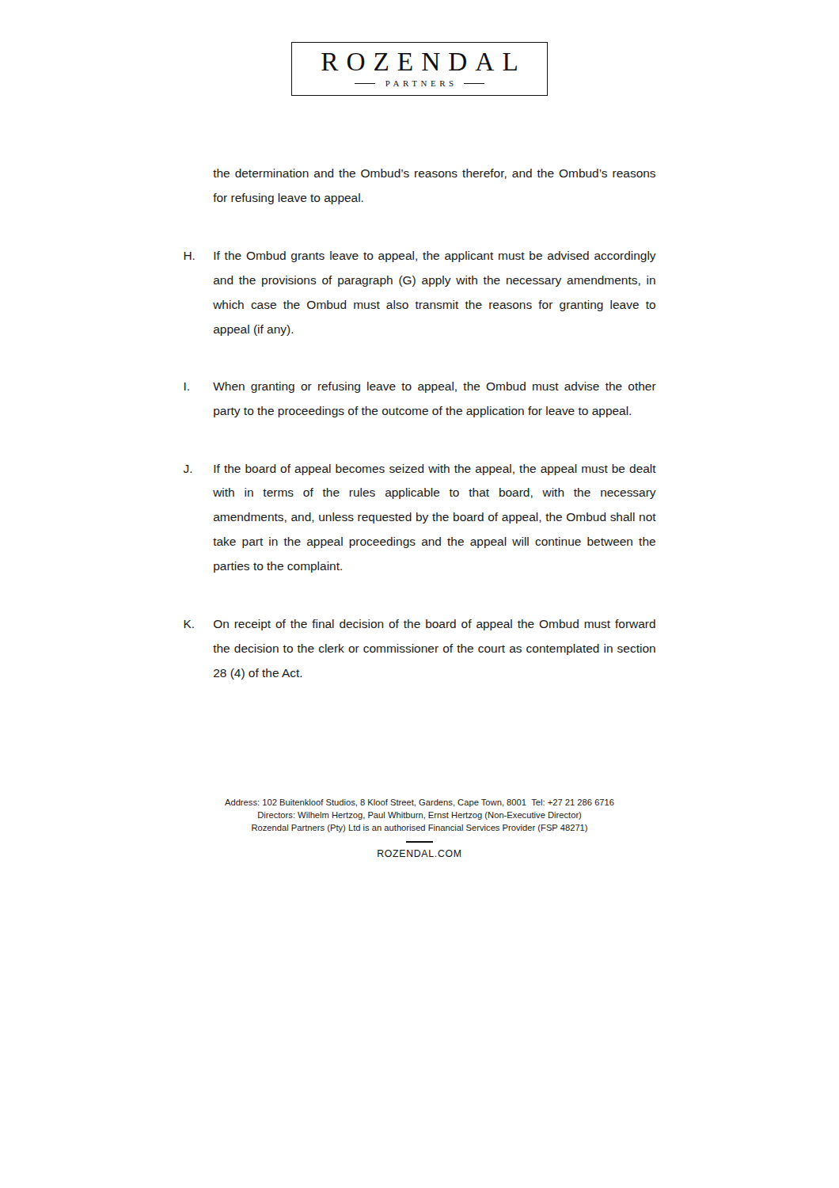ROZENDAL
PARTNERS
the determination and the Ombud’s reasons therefor, and the Ombud’s reasons for refusing leave to appeal.
H. If the Ombud grants leave to appeal, the applicant must be advised accordingly and the provisions of paragraph (G) apply with the necessary amendments, in which case the Ombud must also transmit the reasons for granting leave to appeal (if any).
I. When granting or refusing leave to appeal, the Ombud must advise the other party to the proceedings of the outcome of the application for leave to appeal.
J. If the board of appeal becomes seized with the appeal, the appeal must be dealt with in terms of the rules applicable to that board, with the necessary amendments, and, unless requested by the board of appeal, the Ombud shall not take part in the appeal proceedings and the appeal will continue between the parties to the complaint.
K. On receipt of the final decision of the board of appeal the Ombud must forward the decision to the clerk or commissioner of the court as contemplated in section 28 (4) of the Act.
Address: 102 Buitenkloof Studios, 8 Kloof Street, Gardens, Cape Town, 8001 Tel: +27 21 286 6716
Directors: Wilhelm Hertzog, Paul Whitburn, Ernst Hertzog (Non-Executive Director)
Rozendal Partners (Pty) Ltd is an authorised Financial Services Provider (FSP 48271)
ROZENDAL.COM